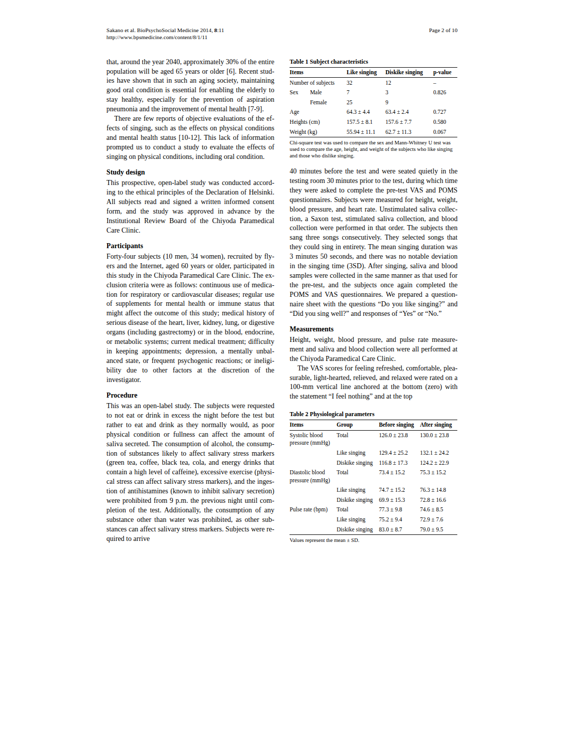Sakano et al. BioPsychoSocial Medicine 2014, 8:11
http://www.bpsmedicine.com/content/8/1/11
Page 2 of 10
that, around the year 2040, approximately 30% of the entire population will be aged 65 years or older [6]. Recent studies have shown that in such an aging society, maintaining good oral condition is essential for enabling the elderly to stay healthy, especially for the prevention of aspiration pneumonia and the improvement of mental health [7-9].
There are few reports of objective evaluations of the effects of singing, such as the effects on physical conditions and mental health status [10-12]. This lack of information prompted us to conduct a study to evaluate the effects of singing on physical conditions, including oral condition.
Study design
This prospective, open-label study was conducted according to the ethical principles of the Declaration of Helsinki. All subjects read and signed a written informed consent form, and the study was approved in advance by the Institutional Review Board of the Chiyoda Paramedical Care Clinic.
Participants
Forty-four subjects (10 men, 34 women), recruited by flyers and the Internet, aged 60 years or older, participated in this study in the Chiyoda Paramedical Care Clinic. The exclusion criteria were as follows: continuous use of medication for respiratory or cardiovascular diseases; regular use of supplements for mental health or immune status that might affect the outcome of this study; medical history of serious disease of the heart, liver, kidney, lung, or digestive organs (including gastrectomy) or in the blood, endocrine, or metabolic systems; current medical treatment; difficulty in keeping appointments; depression, a mentally unbalanced state, or frequent psychogenic reactions; or ineligibility due to other factors at the discretion of the investigator.
Procedure
This was an open-label study. The subjects were requested to not eat or drink in excess the night before the test but rather to eat and drink as they normally would, as poor physical condition or fullness can affect the amount of saliva secreted. The consumption of alcohol, the consumption of substances likely to affect salivary stress markers (green tea, coffee, black tea, cola, and energy drinks that contain a high level of caffeine), excessive exercise (physical stress can affect salivary stress markers), and the ingestion of antihistamines (known to inhibit salivary secretion) were prohibited from 9 p.m. the previous night until completion of the test. Additionally, the consumption of any substance other than water was prohibited, as other substances can affect salivary stress markers. Subjects were required to arrive
Table 1 Subject characteristics
| Items | Like singing | Diskike singing | p-value |
| --- | --- | --- | --- |
| Number of subjects | 32 | 12 | – |
| Sex | Male | 7 | 3 | 0.826 |
| | Female | 25 | 9 | |
| Age | 64.3 ± 4.4 | 63.4 ± 2.4 | 0.727 |
| Heights (cm) | 157.5 ± 8.1 | 157.6 ± 7.7 | 0.580 |
| Weight (kg) | 55.94 ± 11.1 | 62.7 ± 11.3 | 0.067 |
Chi-square test was used to compare the sex and Mann-Whitney U test was used to compare the age, height, and weight of the subjects who like singing and those who dislike singing.
40 minutes before the test and were seated quietly in the testing room 30 minutes prior to the test, during which time they were asked to complete the pre-test VAS and POMS questionnaires. Subjects were measured for height, weight, blood pressure, and heart rate. Unstimulated saliva collection, a Saxon test, stimulated saliva collection, and blood collection were performed in that order. The subjects then sang three songs consecutively. They selected songs that they could sing in entirety. The mean singing duration was 3 minutes 50 seconds, and there was no notable deviation in the singing time (3SD). After singing, saliva and blood samples were collected in the same manner as that used for the pre-test, and the subjects once again completed the POMS and VAS questionnaires. We prepared a questionnaire sheet with the questions “Do you like singing?” and “Did you sing well?” and responses of “Yes” or “No.”
Measurements
Height, weight, blood pressure, and pulse rate measurement and saliva and blood collection were all performed at the Chiyoda Paramedical Care Clinic.
The VAS scores for feeling refreshed, comfortable, pleasurable, light-hearted, relieved, and relaxed were rated on a 100-mm vertical line anchored at the bottom (zero) with the statement “I feel nothing” and at the top
Table 2 Physiological parameters
| Items | Group | Before singing | After singing |
| --- | --- | --- | --- |
| Systolic blood pressure (mmHg) | Total | 126.0 ± 23.8 | 130.0 ± 23.8 |
| | Like singing | 129.4 ± 25.2 | 132.1 ± 24.2 |
| | Diskike singing | 116.8 ± 17.3 | 124.2 ± 22.9 |
| Diastolic blood pressure (mmHg) | Total | 73.4 ± 15.2 | 75.3 ± 15.2 |
| | Like singing | 74.7 ± 15.2 | 76.3 ± 14.8 |
| | Diskike singing | 69.9 ± 15.3 | 72.8 ± 16.6 |
| Pulse rate (bpm) | Total | 77.3 ± 9.8 | 74.6 ± 8.5 |
| | Like singing | 75.2 ± 9.4 | 72.9 ± 7.6 |
| | Diskike singing | 83.0 ± 8.7 | 79.0 ± 9.5 |
Values represent the mean ± SD.